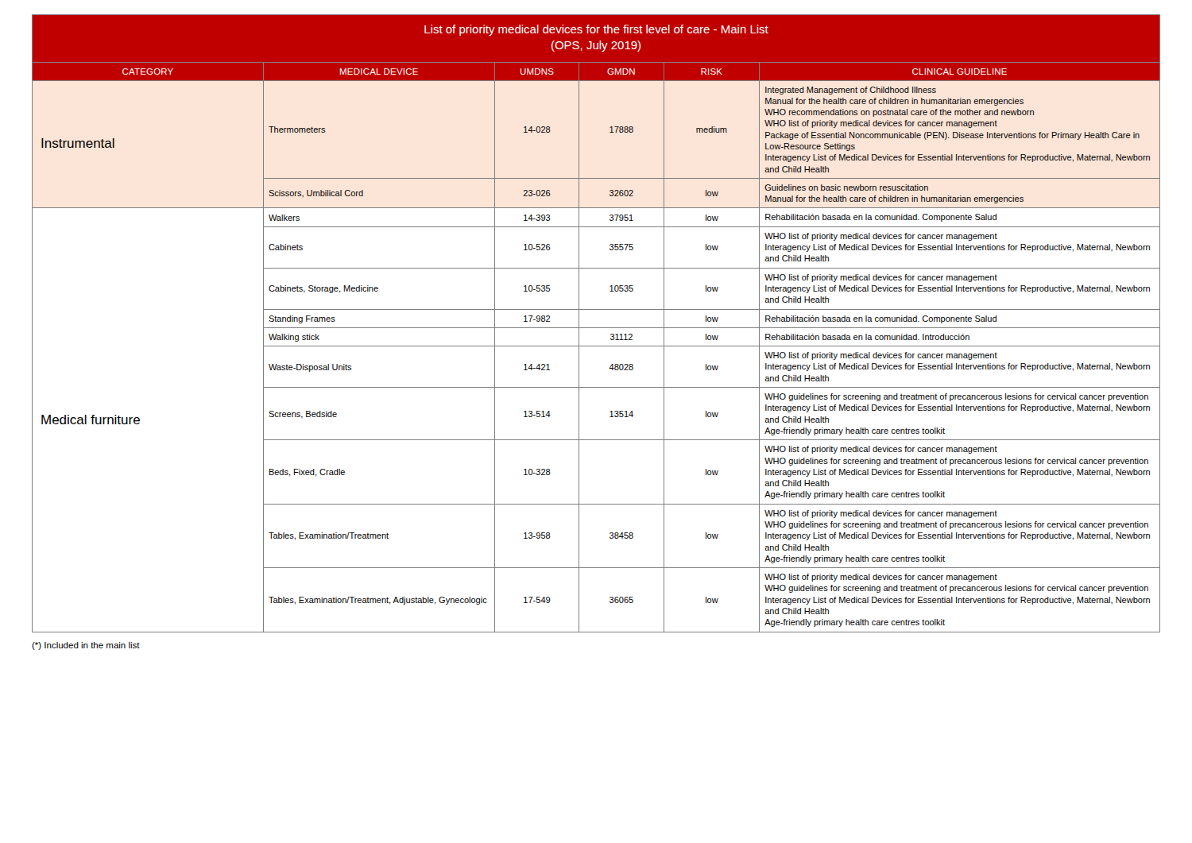List of priority medical devices for the first level of care - Main List (OPS, July 2019)
| CATEGORY | MEDICAL DEVICE | UMDNS | GMDN | RISK | CLINICAL GUIDELINE |
| --- | --- | --- | --- | --- | --- |
| Instrumental | Thermometers | 14-028 | 17888 | medium | Integrated Management of Childhood Illness Manual for the health care of children in humanitarian emergencies WHO recommendations on postnatal care of the mother and newborn WHO list of priority medical devices for cancer management Package of Essential Noncommunicable (PEN). Disease Interventions for Primary Health Care in Low-Resource Settings Interagency List of Medical Devices for Essential Interventions for Reproductive, Maternal, Newborn and Child Health |
| Scissors, Umbilical Cord | 23-026 | 32602 | low | Guidelines on basic newborn resuscitation Manual for the health care of children in humanitarian emergencies |
| Medical furniture | Walkers | 14-393 | 37951 | low | Rehabilitación basada en la comunidad. Componente Salud |
| Cabinets | 10-526 | 35575 | low | WHO list of priority medical devices for cancer management Interagency List of Medical Devices for Essential Interventions for Reproductive, Maternal, Newborn and Child Health |
| Cabinets, Storage, Medicine | 10-535 | 10535 | low | WHO list of priority medical devices for cancer management Interagency List of Medical Devices for Essential Interventions for Reproductive, Maternal, Newborn and Child Health |
| Standing Frames | 17-982 | | low | Rehabilitación basada en la comunidad. Componente Salud |
| Walking stick | | 31112 | low | Rehabilitación basada en la comunidad. Introducción |
| Waste-Disposal Units | 14-421 | 48028 | low | WHO list of priority medical devices for cancer management Interagency List of Medical Devices for Essential Interventions for Reproductive, Maternal, Newborn and Child Health |
| Screens, Bedside | 13-514 | 13514 | low | WHO guidelines for screening and treatment of precancerous lesions for cervical cancer prevention Interagency List of Medical Devices for Essential Interventions for Reproductive, Maternal, Newborn and Child Health Age-friendly primary health care centres toolkit |
| Beds, Fixed, Cradle | 10-328 | | low | WHO list of priority medical devices for cancer management WHO guidelines for screening and treatment of precancerous lesions for cervical cancer prevention Interagency List of Medical Devices for Essential Interventions for Reproductive, Maternal, Newborn and Child Health Age-friendly primary health care centres toolkit |
| Tables, Examination/Treatment | 13-958 | 38458 | low | WHO list of priority medical devices for cancer management WHO guidelines for screening and treatment of precancerous lesions for cervical cancer prevention Interagency List of Medical Devices for Essential Interventions for Reproductive, Maternal, Newborn and Child Health Age-friendly primary health care centres toolkit |
| Tables, Examination/Treatment, Adjustable, Gynecologic | 17-549 | 36065 | low | WHO list of priority medical devices for cancer management WHO guidelines for screening and treatment of precancerous lesions for cervical cancer prevention Interagency List of Medical Devices for Essential Interventions for Reproductive, Maternal, Newborn and Child Health Age-friendly primary health care centres toolkit |
(*) Included in the main list